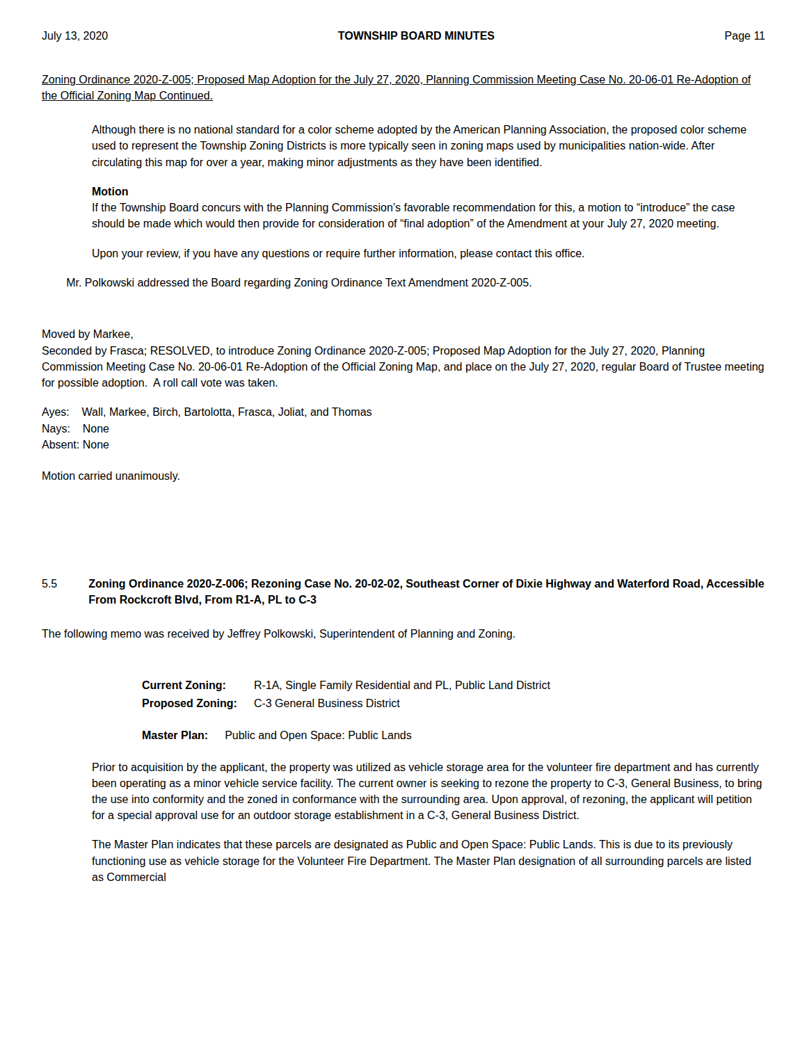July 13, 2020 TOWNSHIP BOARD MINUTES Page 11
Zoning Ordinance 2020-Z-005; Proposed Map Adoption for the July 27, 2020, Planning Commission Meeting Case No. 20-06-01 Re-Adoption of the Official Zoning Map Continued.
Although there is no national standard for a color scheme adopted by the American Planning Association, the proposed color scheme used to represent the Township Zoning Districts is more typically seen in zoning maps used by municipalities nation-wide. After circulating this map for over a year, making minor adjustments as they have been identified.
Motion
If the Township Board concurs with the Planning Commission’s favorable recommendation for this, a motion to “introduce” the case should be made which would then provide for consideration of “final adoption” of the Amendment at your July 27, 2020 meeting.
Upon your review, if you have any questions or require further information, please contact this office.
Mr. Polkowski addressed the Board regarding Zoning Ordinance Text Amendment 2020-Z-005.
Moved by Markee,
Seconded by Frasca; RESOLVED, to introduce Zoning Ordinance 2020-Z-005; Proposed Map Adoption for the July 27, 2020, Planning Commission Meeting Case No. 20-06-01 Re-Adoption of the Official Zoning Map, and place on the July 27, 2020, regular Board of Trustee meeting for possible adoption. A roll call vote was taken.
Ayes: Wall, Markee, Birch, Bartolotta, Frasca, Joliat, and Thomas
Nays: None
Absent: None
Motion carried unanimously.
5.5 Zoning Ordinance 2020-Z-006; Rezoning Case No. 20-02-02, Southeast Corner of Dixie Highway and Waterford Road, Accessible From Rockcroft Blvd, From R1-A, PL to C-3
The following memo was received by Jeffrey Polkowski, Superintendent of Planning and Zoning.
| Current Zoning: | R-1A, Single Family Residential and PL, Public Land District |
| Proposed Zoning: | C-3 General Business District |
| Master Plan: | Public and Open Space: Public Lands |
Prior to acquisition by the applicant, the property was utilized as vehicle storage area for the volunteer fire department and has currently been operating as a minor vehicle service facility. The current owner is seeking to rezone the property to C-3, General Business, to bring the use into conformity and the zoned in conformance with the surrounding area. Upon approval, of rezoning, the applicant will petition for a special approval use for an outdoor storage establishment in a C-3, General Business District.
The Master Plan indicates that these parcels are designated as Public and Open Space: Public Lands. This is due to its previously functioning use as vehicle storage for the Volunteer Fire Department. The Master Plan designation of all surrounding parcels are listed as Commercial